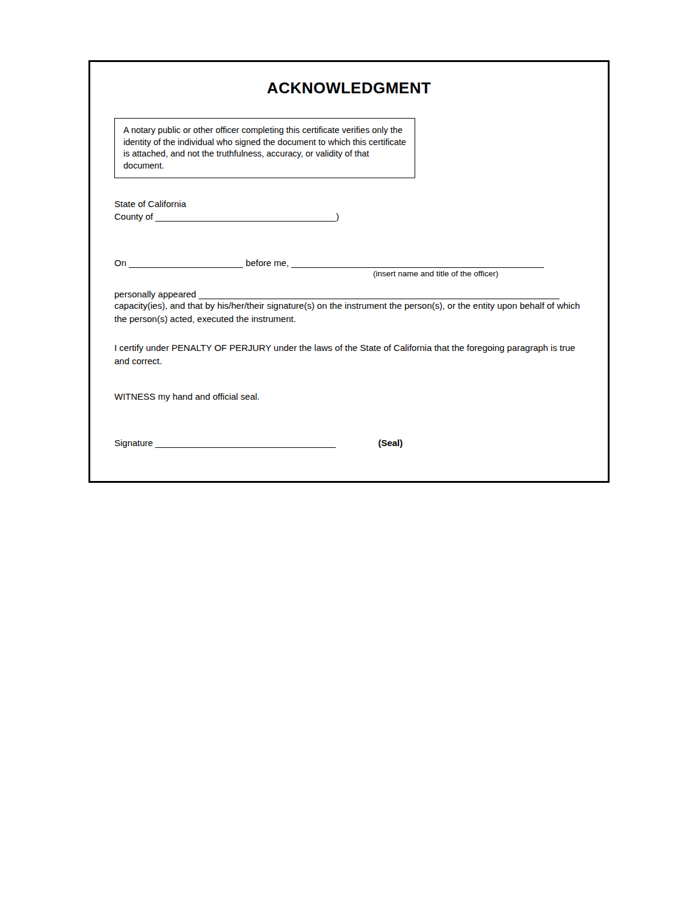ACKNOWLEDGMENT
A notary public or other officer completing this certificate verifies only the identity of the individual who signed the document to which this certificate is attached, and not the truthfulness, accuracy, or validity of that document.
State of California
County of )
On before me,
(insert name and title of the officer)
personally appeared
capacity(ies), and that by his/her/their signature(s) on the instrument the person(s), or the entity upon behalf of which the person(s) acted, executed the instrument.
I certify under PENALTY OF PERJURY under the laws of the State of California that the foregoing paragraph is true and correct.
WITNESS my hand and official seal.
Signature (Seal)